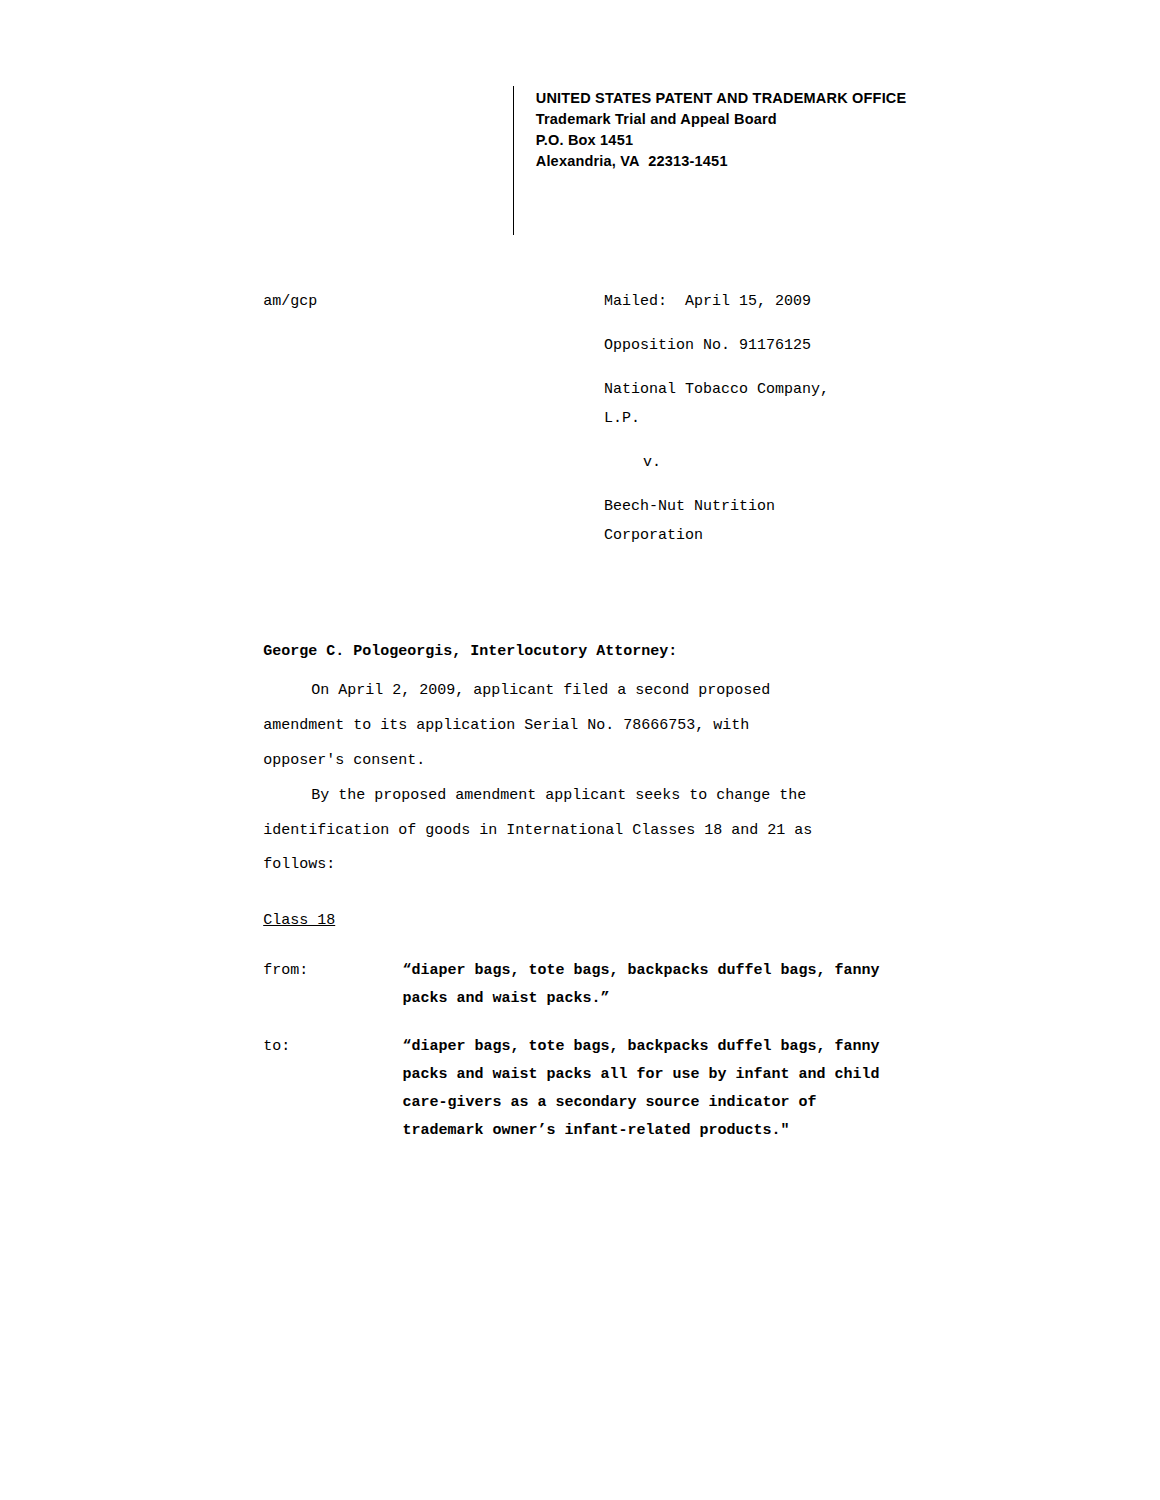UNITED STATES PATENT AND TRADEMARK OFFICE
Trademark Trial and Appeal Board
P.O. Box 1451
Alexandria, VA 22313-1451
am/gcp
Mailed: April 15, 2009
Opposition No. 91176125
National Tobacco Company,
L.P.
v.
Beech-Nut Nutrition
Corporation
George C. Pologeorgis, Interlocutory Attorney:
On April 2, 2009, applicant filed a second proposed
amendment to its application Serial No. 78666753, with
opposer's consent.
By the proposed amendment applicant seeks to change the
identification of goods in International Classes 18 and 21 as
follows:
Class 18
from:
“diaper bags, tote bags, backpacks duffel bags, fanny packs and waist packs.”
to:
“diaper bags, tote bags, backpacks duffel bags, fanny packs and waist packs all for use by infant and child care-givers as a secondary source indicator of trademark owner’s infant-related products."